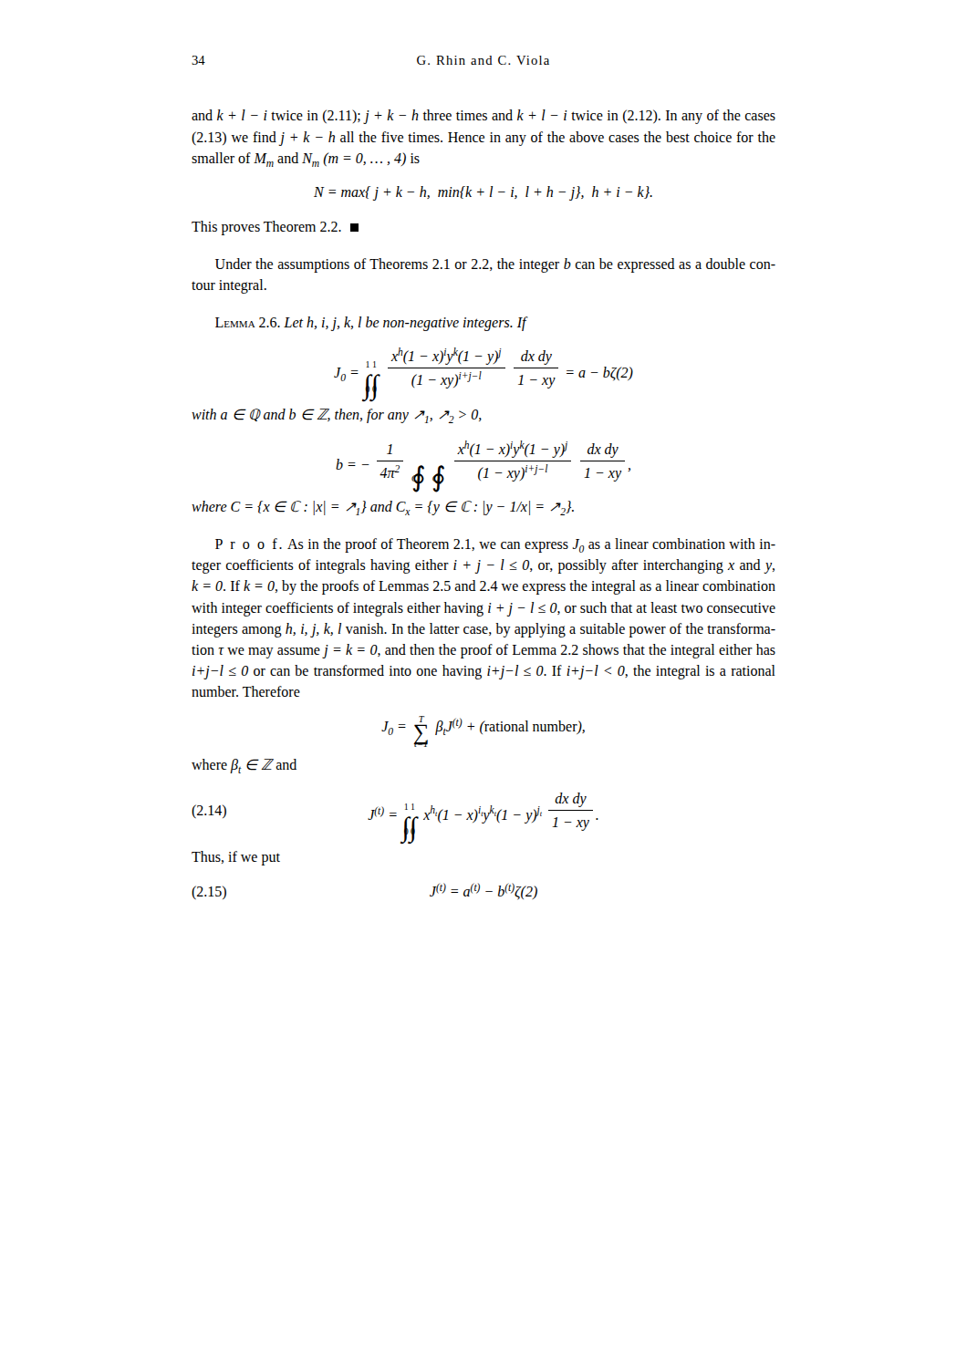34
G. Rhin and C. Viola
and k + l − i twice in (2.11); j + k − h three times and k + l − i twice in (2.12). In any of the cases (2.13) we find j + k − h all the five times. Hence in any of the above cases the best choice for the smaller of Mm and Nm (m = 0, … , 4) is
N = max{ j + k − h, min{k + l − i, l + h − j}, h + i − k}.
This proves Theorem 2.2.
Under the assumptions of Theorems 2.1 or 2.2, the integer b can be expressed as a double contour integral.
Lemma 2.6. Let h, i, j, k, l be non-negative integers. If
J0 = 1 1 ∫∫ 0 0 xh(1 − x)iyk(1 − y)j (1 − xy)i+j−l dx dy 1 − xy = a − bζ(2)
with a ∈ ℚ and b ∈ ℤ, then, for any ↗1, ↗2 > 0,
b = − 1 4π2 ∮C ∮Cx xh(1 − x)iyk(1 − y)j (1 − xy)i+j−l dx dy 1 − xy ,
where C = {x ∈ ℂ : |x| = ↗1} and Cx = {y ∈ ℂ : |y − 1/x| = ↗2}.
P r o o f. As in the proof of Theorem 2.1, we can express J0 as a linear combination with integer coefficients of integrals having either i + j − l ≤ 0, or, possibly after interchanging x and y, k = 0. If k = 0, by the proofs of Lemmas 2.5 and 2.4 we express the integral as a linear combination with integer coefficients of integrals either having i + j − l ≤ 0, or such that at least two consecutive integers among h, i, j, k, l vanish. In the latter case, by applying a suitable power of the transformation τ we may assume j = k = 0, and then the proof of Lemma 2.2 shows that the integral either has i+j−l ≤ 0 or can be transformed into one having i+j−l ≤ 0. If i+j−l < 0, the integral is a rational number. Therefore
J0 = ∑Tt=1 βtJ(t) + (rational number),
where βt ∈ ℤ and
(2.14)
J(t) = 1 1 ∫∫ 0 0 xht(1 − x)itykt(1 − y)jt dx dy 1 − xy .
Thus, if we put
(2.15)
J(t) = a(t) − b(t)ζ(2)